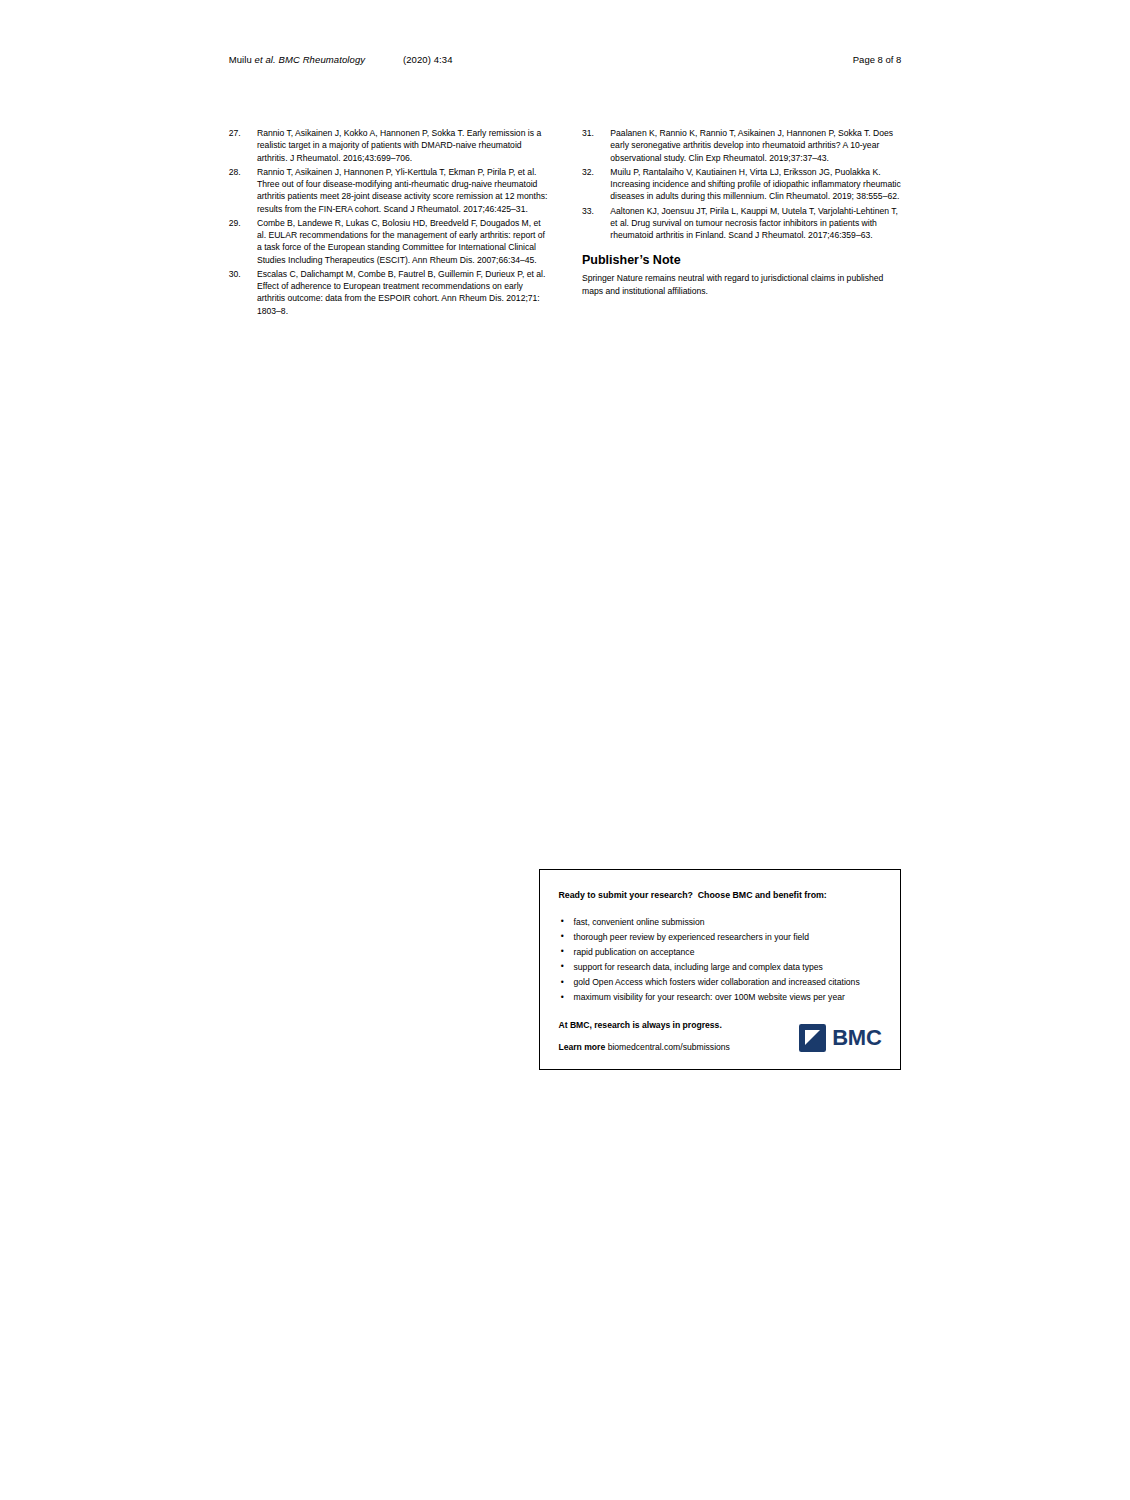Muilu et al. BMC Rheumatology(2020) 4:34
Page 8 of 8
27. Rannio T, Asikainen J, Kokko A, Hannonen P, Sokka T. Early remission is a realistic target in a majority of patients with DMARD-naive rheumatoid arthritis. J Rheumatol. 2016;43:699–706.
28. Rannio T, Asikainen J, Hannonen P, Yli-Kerttula T, Ekman P, Pirila P, et al. Three out of four disease-modifying anti-rheumatic drug-naive rheumatoid arthritis patients meet 28-joint disease activity score remission at 12 months: results from the FIN-ERA cohort. Scand J Rheumatol. 2017;46:425–31.
29. Combe B, Landewe R, Lukas C, Bolosiu HD, Breedveld F, Dougados M, et al. EULAR recommendations for the management of early arthritis: report of a task force of the European standing Committee for International Clinical Studies Including Therapeutics (ESCIT). Ann Rheum Dis. 2007;66:34–45.
30. Escalas C, Dalichampt M, Combe B, Fautrel B, Guillemin F, Durieux P, et al. Effect of adherence to European treatment recommendations on early arthritis outcome: data from the ESPOIR cohort. Ann Rheum Dis. 2012;71: 1803–8.
31. Paalanen K, Rannio K, Rannio T, Asikainen J, Hannonen P, Sokka T. Does early seronegative arthritis develop into rheumatoid arthritis? A 10-year observational study. Clin Exp Rheumatol. 2019;37:37–43.
32. Muilu P, Rantalaiho V, Kautiainen H, Virta LJ, Eriksson JG, Puolakka K. Increasing incidence and shifting profile of idiopathic inflammatory rheumatic diseases in adults during this millennium. Clin Rheumatol. 2019; 38:555–62.
33. Aaltonen KJ, Joensuu JT, Pirila L, Kauppi M, Uutela T, Varjolahti-Lehtinen T, et al. Drug survival on tumour necrosis factor inhibitors in patients with rheumatoid arthritis in Finland. Scand J Rheumatol. 2017;46:359–63.
Publisher’s Note
Springer Nature remains neutral with regard to jurisdictional claims in published maps and institutional affiliations.
Ready to submit your research? Choose BMC and benefit from:
fast, convenient online submission
thorough peer review by experienced researchers in your field
rapid publication on acceptance
support for research data, including large and complex data types
gold Open Access which fosters wider collaboration and increased citations
maximum visibility for your research: over 100M website views per year
At BMC, research is always in progress.
Learn more biomedcentral.com/submissions
BMC